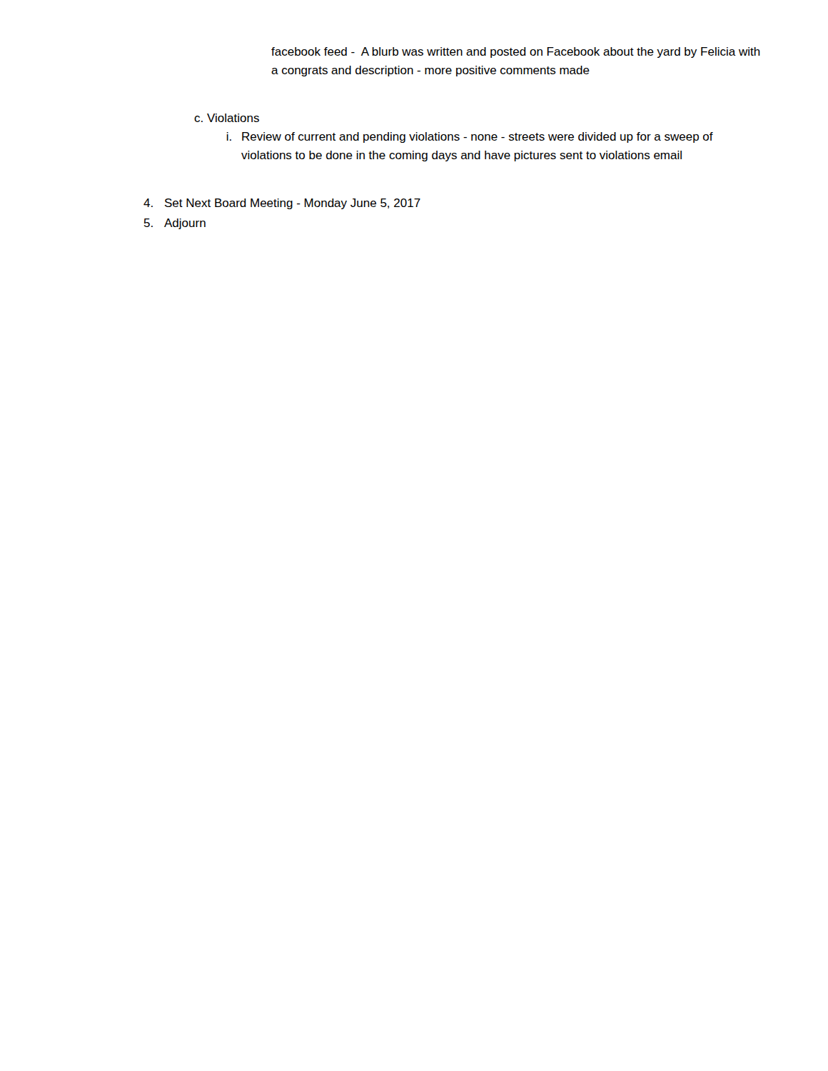facebook feed - A blurb was written and posted on Facebook about the yard by Felicia with a congrats and description - more positive comments made
Violations
Review of current and pending violations - none - streets were divided up for a sweep of violations to be done in the coming days and have pictures sent to violations email
Set Next Board Meeting - Monday June 5, 2017
Adjourn